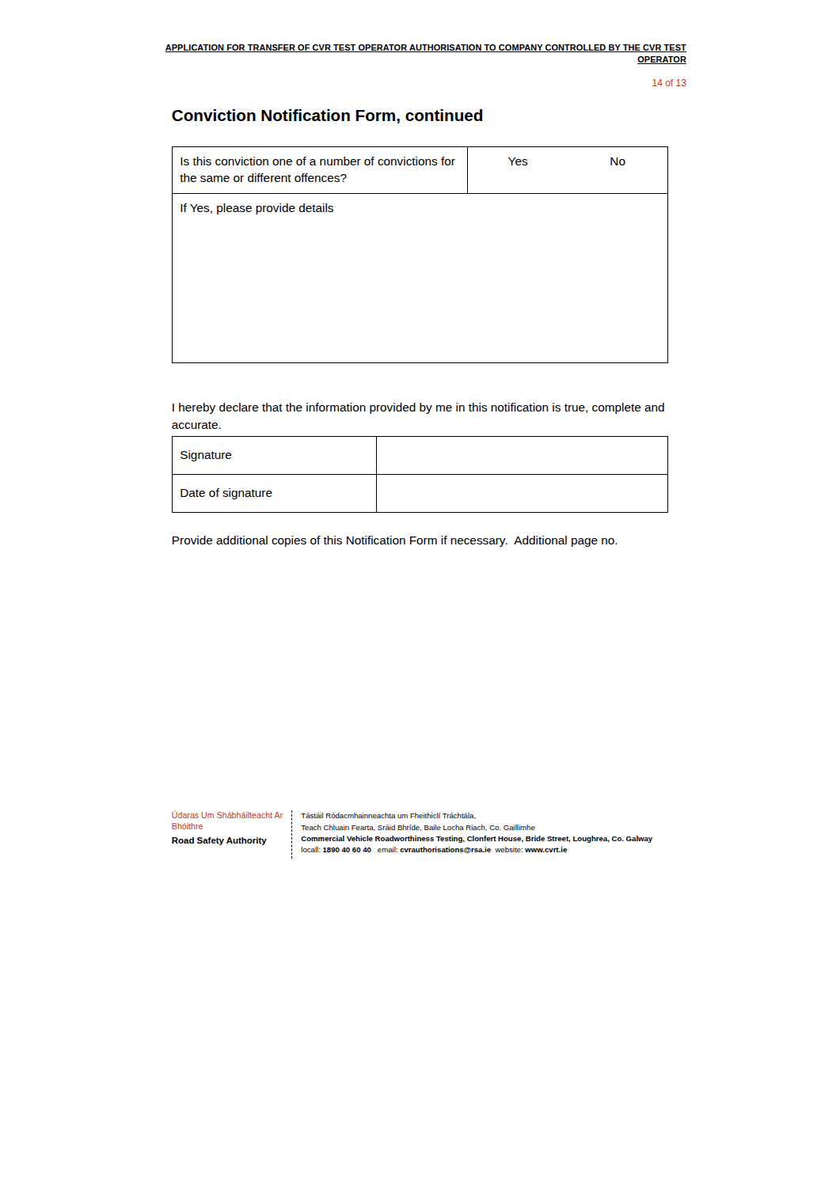APPLICATION FOR TRANSFER OF CVR TEST OPERATOR AUTHORISATION TO COMPANY CONTROLLED BY THE CVR TEST OPERATOR
14 of 13
Conviction Notification Form, continued
| Is this conviction one of a number of convictions for the same or different offences? | Yes | No |
| If Yes, please provide details |
I hereby declare that the information provided by me in this notification is true, complete and accurate.
| Signature | |
| Date of signature | |
Provide additional copies of this Notification Form if necessary. Additional page no.
Údaras Um Shábháilteacht Ar Bhóithre
Road Safety Authority
Tástáil Ródacmhainneachta um Fheithiclí Tráchtála,
Teach Chluain Fearta, Sráid Bhríde, Baile Locha Riach, Co. Gaillimhe
Commercial Vehicle Roadworthiness Testing, Clonfert House, Bride Street, Loughrea, Co. Galway
locall: 1890 40 60 40 email: cvrauthorisations@rsa.ie website: www.cvrt.ie